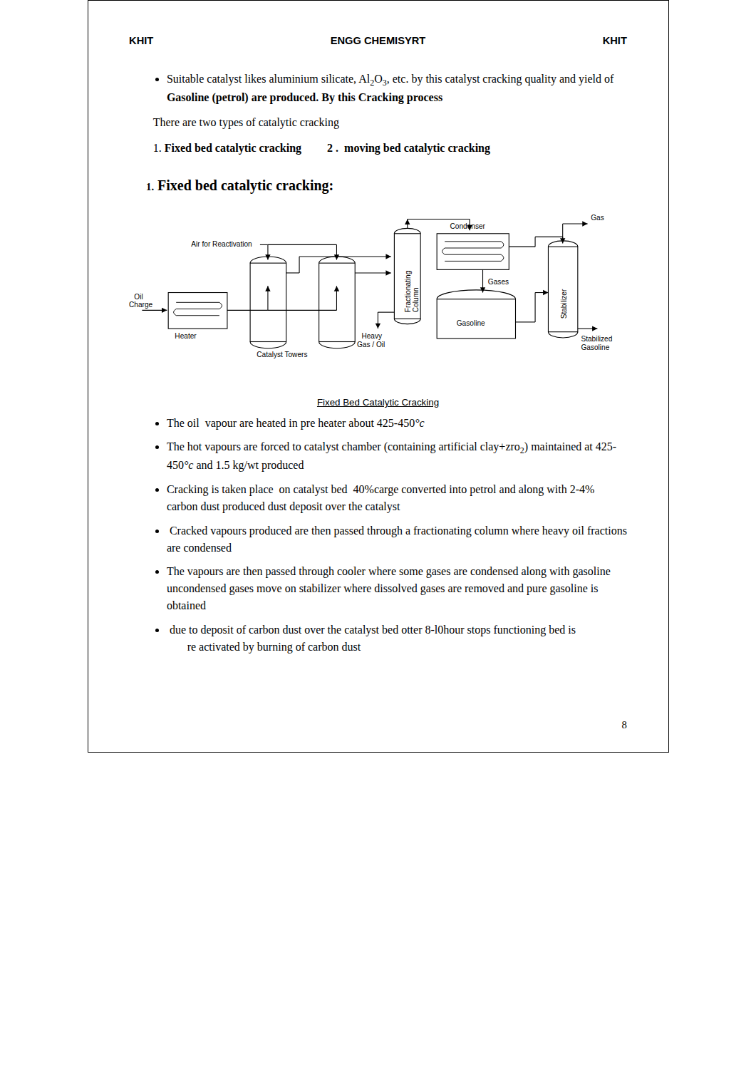KHIT ENGG CHEMISYRT KHIT
Suitable catalyst likes aluminium silicate, Al2O3, etc. by this catalyst cracking quality and yield of Gasoline (petrol) are produced. By this Cracking process
There are two types of catalytic cracking
1. Fixed bed catalytic cracking 2 . moving bed catalytic cracking
1. Fixed bed catalytic cracking:
Heater Oil Charge Catalyst Towers Air for Reactivation Fractionating Column Heavy Gas / Oil Condenser Gases Gasoline Stabilizer Gas Stabilized Gasoline
Fixed Bed Catalytic Cracking
The oil vapour are heated in pre heater about 425-450°c
The hot vapours are forced to catalyst chamber (containing artificial clay+zro2) maintained at 425-450°c and 1.5 kg/wt produced
Cracking is taken place on catalyst bed 40%carge converted into petrol and along with 2-4% carbon dust produced dust deposit over the catalyst
Cracked vapours produced are then passed through a fractionating column where heavy oil fractions are condensed
The vapours are then passed through cooler where some gases are condensed along with gasoline uncondensed gases move on stabilizer where dissolved gases are removed and pure gasoline is obtained
due to deposit of carbon dust over the catalyst bed otter 8-l0hour stops functioning bed is re activated by burning of carbon dust
8